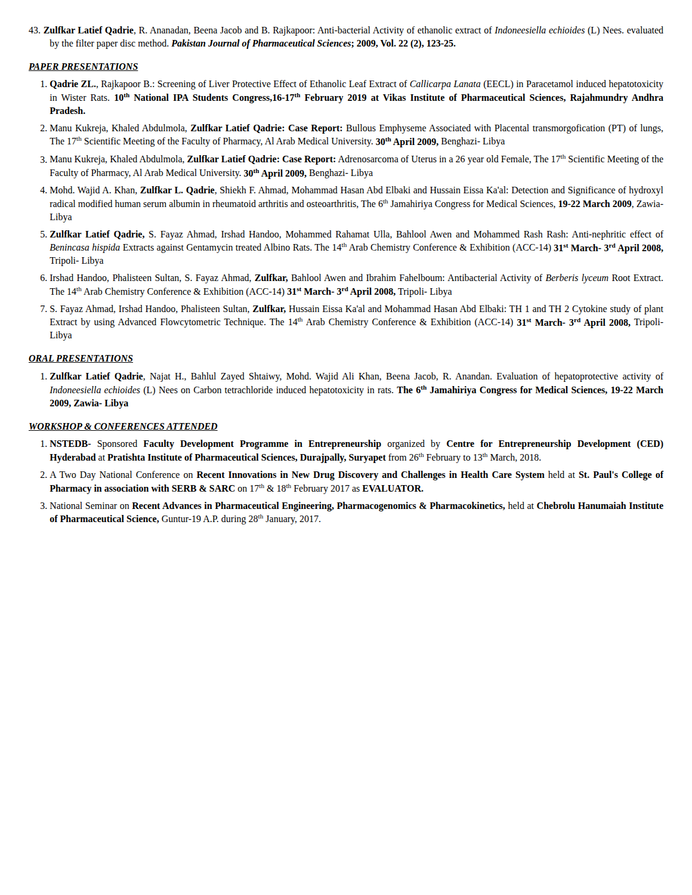43. Zulfkar Latief Qadrie, R. Ananadan, Beena Jacob and B. Rajkapoor: Anti-bacterial Activity of ethanolic extract of Indoneesiella echioides (L) Nees. evaluated by the filter paper disc method. Pakistan Journal of Pharmaceutical Sciences; 2009, Vol. 22 (2), 123-25.
PAPER PRESENTATIONS
Qadrie ZL., Rajkapoor B.: Screening of Liver Protective Effect of Ethanolic Leaf Extract of Callicarpa Lanata (EECL) in Paracetamol induced hepatotoxicity in Wister Rats. 10th National IPA Students Congress,16-17th February 2019 at Vikas Institute of Pharmaceutical Sciences, Rajahmundry Andhra Pradesh.
Manu Kukreja, Khaled Abdulmola, Zulfkar Latief Qadrie: Case Report: Bullous Emphyseme Associated with Placental transmorgofication (PT) of lungs, The 17th Scientific Meeting of the Faculty of Pharmacy, Al Arab Medical University. 30th April 2009, Benghazi- Libya
Manu Kukreja, Khaled Abdulmola, Zulfkar Latief Qadrie: Case Report: Adrenosarcoma of Uterus in a 26 year old Female, The 17th Scientific Meeting of the Faculty of Pharmacy, Al Arab Medical University. 30th April 2009, Benghazi- Libya
Mohd. Wajid A. Khan, Zulfkar L. Qadrie, Shiekh F. Ahmad, Mohammad Hasan Abd Elbaki and Hussain Eissa Ka'al: Detection and Significance of hydroxyl radical modified human serum albumin in rheumatoid arthritis and osteoarthritis, The 6th Jamahiriya Congress for Medical Sciences, 19-22 March 2009, Zawia- Libya
Zulfkar Latief Qadrie, S. Fayaz Ahmad, Irshad Handoo, Mohammed Rahamat Ulla, Bahlool Awen and Mohammed Rash Rash: Anti-nephritic effect of Benincasa hispida Extracts against Gentamycin treated Albino Rats. The 14th Arab Chemistry Conference & Exhibition (ACC-14) 31st March- 3rd April 2008, Tripoli- Libya
Irshad Handoo, Phalisteen Sultan, S. Fayaz Ahmad, Zulfkar, Bahlool Awen and Ibrahim Fahelboum: Antibacterial Activity of Berberis lyceum Root Extract. The 14th Arab Chemistry Conference & Exhibition (ACC-14) 31st March- 3rd April 2008, Tripoli- Libya
S. Fayaz Ahmad, Irshad Handoo, Phalisteen Sultan, Zulfkar, Hussain Eissa Ka'al and Mohammad Hasan Abd Elbaki: TH 1 and TH 2 Cytokine study of plant Extract by using Advanced Flowcytometric Technique. The 14th Arab Chemistry Conference & Exhibition (ACC-14) 31st March- 3rd April 2008, Tripoli- Libya
ORAL PRESENTATIONS
Zulfkar Latief Qadrie, Najat H., Bahlul Zayed Shtaiwy, Mohd. Wajid Ali Khan, Beena Jacob, R. Anandan. Evaluation of hepatoprotective activity of Indoneesiella echioides (L) Nees on Carbon tetrachloride induced hepatotoxicity in rats. The 6th Jamahiriya Congress for Medical Sciences, 19-22 March 2009, Zawia- Libya
WORKSHOP & CONFERENCES ATTENDED
NSTEDB- Sponsored Faculty Development Programme in Entrepreneurship organized by Centre for Entrepreneurship Development (CED) Hyderabad at Pratishta Institute of Pharmaceutical Sciences, Durajpally, Suryapet from 26th February to 13th March, 2018.
A Two Day National Conference on Recent Innovations in New Drug Discovery and Challenges in Health Care System held at St. Paul's College of Pharmacy in association with SERB & SARC on 17th & 18th February 2017 as EVALUATOR.
National Seminar on Recent Advances in Pharmaceutical Engineering, Pharmacogenomics & Pharmacokinetics, held at Chebrolu Hanumaiah Institute of Pharmaceutical Science, Guntur-19 A.P. during 28th January, 2017.